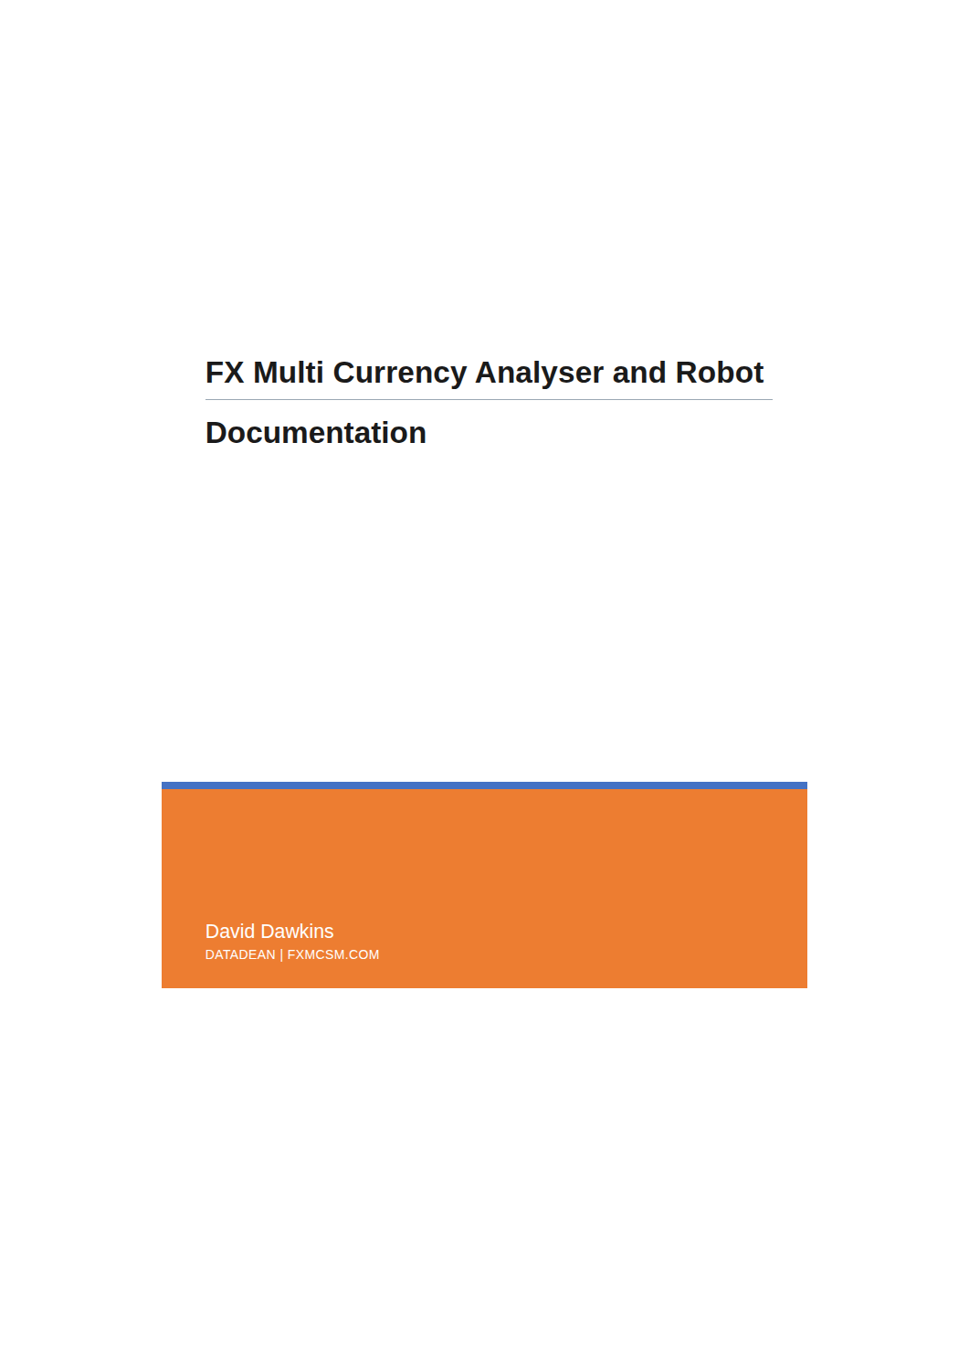FX Multi Currency Analyser and Robot
Documentation
David Dawkins
Datadean | fxmcsm.com